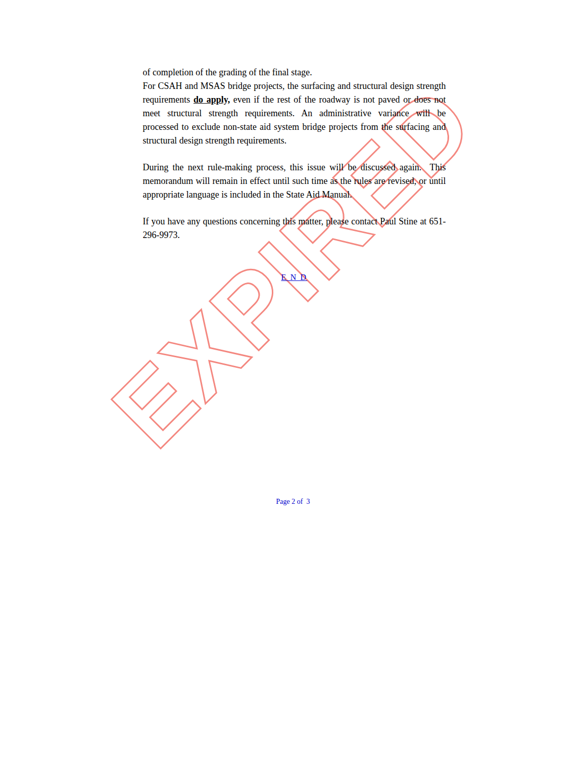EXPIRED
of completion of the grading of the final stage.
For CSAH and MSAS bridge projects, the surfacing and structural design strength requirements do apply, even if the rest of the roadway is not paved or does not meet structural strength requirements. An administrative variance will be processed to exclude non-state aid system bridge projects from the surfacing and structural design strength requirements.
During the next rule-making process, this issue will be discussed again. This memorandum will remain in effect until such time as the rules are revised, or until appropriate language is included in the State Aid Manual.
If you have any questions concerning this matter, please contact Paul Stine at 651-296-9973.
E N D
Page 2 of 3